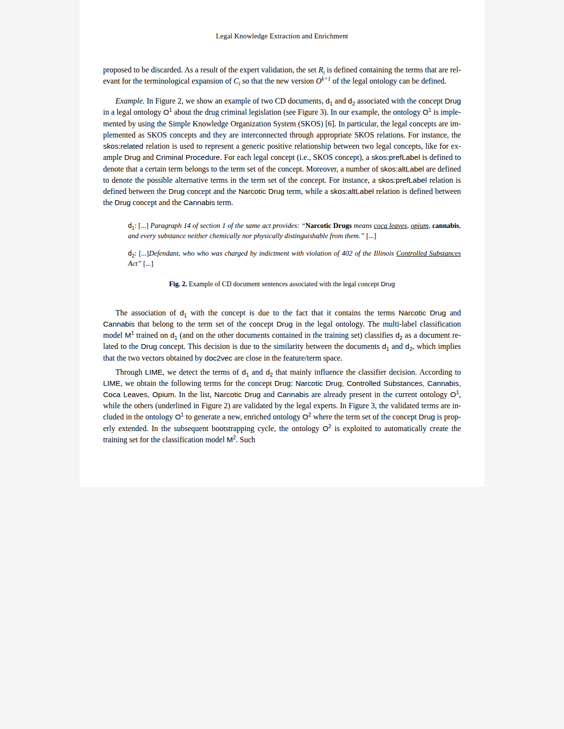Legal Knowledge Extraction and Enrichment
proposed to be discarded. As a result of the expert validation, the set Ri is defined containing the terms that are relevant for the terminological expansion of Ci so that the new version Ok+1 of the legal ontology can be defined.
Example. In Figure 2, we show an example of two CD documents, d1 and d2 associated with the concept Drug in a legal ontology O1 about the drug criminal legislation (see Figure 3). In our example, the ontology O1 is implemented by using the Simple Knowledge Organization System (SKOS) [6]. In particular, the legal concepts are implemented as SKOS concepts and they are interconnected through appropriate SKOS relations. For instance, the skos:related relation is used to represent a generic positive relationship between two legal concepts, like for example Drug and Criminal Procedure. For each legal concept (i.e., SKOS concept), a skos:prefLabel is defined to denote that a certain term belongs to the term set of the concept. Moreover, a number of skos:altLabel are defined to denote the possible alternative terms in the term set of the concept. For instance, a skos:prefLabel relation is defined between the Drug concept and the Narcotic Drug term, while a skos:altLabel relation is defined between the Drug concept and the Cannabis term.
d1: [...] Paragraph 14 of section 1 of the same act provides: “Narcotic Drugs means coca leaves, opium, cannabis, and every substance neither chemically nor physically distinguishable from them.” [...]
d2: [...]Defendant, who who was charged by indictment with violation of 402 of the Illinois Controlled Substances Act” [...]
Fig. 2. Example of CD document sentences associated with the legal concept Drug
The association of d1 with the concept is due to the fact that it contains the terms Narcotic Drug and Cannabis that belong to the term set of the concept Drug in the legal ontology. The multi-label classification model M1 trained on d1 (and on the other documents contained in the training set) classifies d2 as a document related to the Drug concept. This decision is due to the similarity between the documents d1 and d2, which implies that the two vectors obtained by doc2vec are close in the feature/term space.
Through LIME, we detect the terms of d1 and d2 that mainly influence the classifier decision. According to LIME, we obtain the following terms for the concept Drug: Narcotic Drug, Controlled Substances, Cannabis, Coca Leaves, Opium. In the list, Narcotic Drug and Cannabis are already present in the current ontology O1, while the others (underlined in Figure 2) are validated by the legal experts. In Figure 3, the validated terms are included in the ontology O1 to generate a new, enriched ontology O2 where the term set of the concept Drug is properly extended. In the subsequent bootstrapping cycle, the ontology O2 is exploited to automatically create the training set for the classification model M2. Such